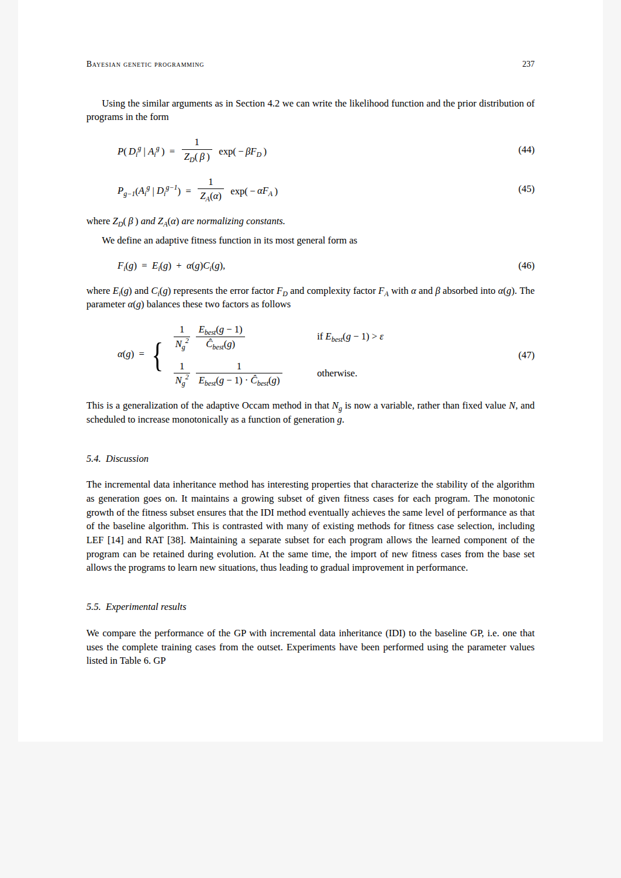Bayesian genetic programming 237
Using the similar arguments as in Section 4.2 we can write the likelihood function and the prior distribution of programs in the form
P( Dig | Aig ) = 1 ZD( β ) exp( − βFD ) (44)
Pg−1(Aig | Dig−1) = 1 ZA(α) exp( − αFA ) (45)
where ZD( β ) and ZA(α) are normalizing constants.
We define an adaptive fitness function in its most general form as
Fi(g) = Ei(g) + α(g)Ci(g), (46)
where Ei(g) and Ci(g) represents the error factor FD and complexity factor FA with α and β absorbed into α(g). The parameter α(g) balances these two factors as follows
α(g) = { 1 Ng2 Ebest(g − 1) Ĉbest(g) if Ebest(g − 1) > ε 1 Ng2 1 Ebest(g − 1) · Ĉbest(g) otherwise. (47)
This is a generalization of the adaptive Occam method in that Ng is now a variable, rather than fixed value N, and scheduled to increase monotonically as a function of generation g.
5.4. Discussion
The incremental data inheritance method has interesting properties that characterize the stability of the algorithm as generation goes on. It maintains a growing subset of given fitness cases for each program. The monotonic growth of the fitness subset ensures that the IDI method eventually achieves the same level of performance as that of the baseline algorithm. This is contrasted with many of existing methods for fitness case selection, including LEF [14] and RAT [38]. Maintaining a separate subset for each program allows the learned component of the program can be retained during evolution. At the same time, the import of new fitness cases from the base set allows the programs to learn new situations, thus leading to gradual improvement in performance.
5.5. Experimental results
We compare the performance of the GP with incremental data inheritance (IDI) to the baseline GP, i.e. one that uses the complete training cases from the outset. Experiments have been performed using the parameter values listed in Table 6. GP